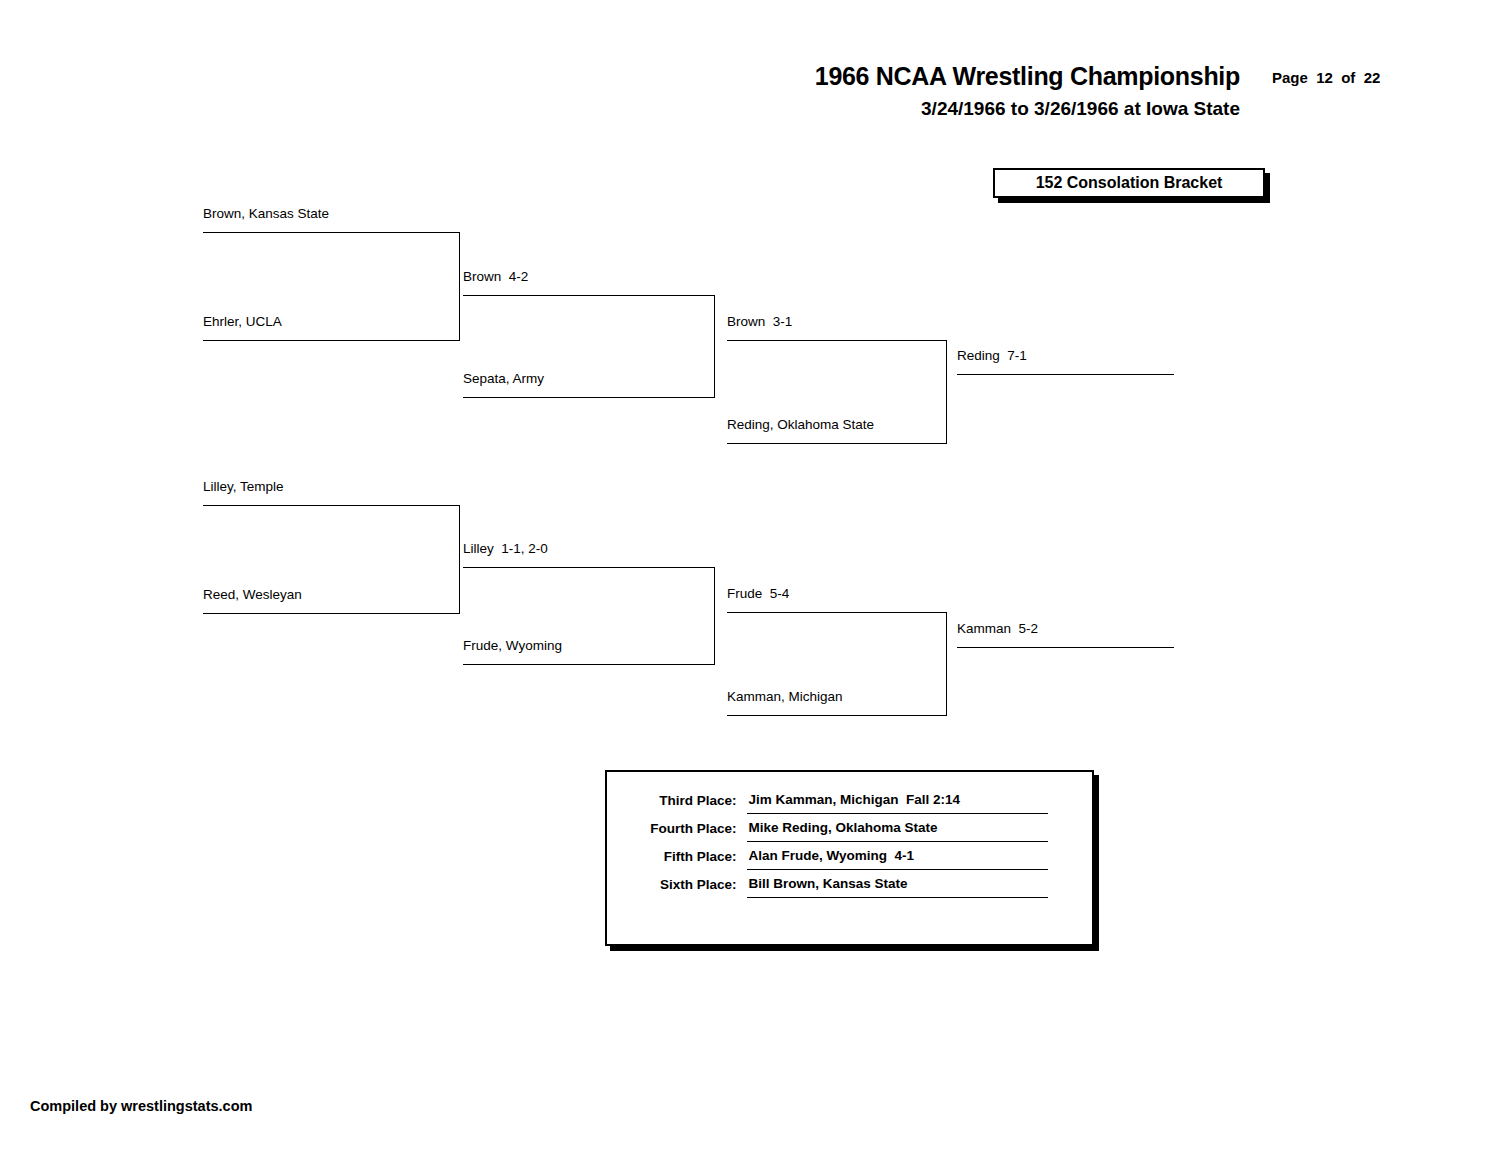1966 NCAA Wrestling Championship
3/24/1966 to 3/26/1966 at Iowa State
Page 12 of 22
152 Consolation Bracket
Brown, Kansas State
Ehrler, UCLA
Brown 4-2
Sepata, Army
Brown 3-1
Reding, Oklahoma State
Reding 7-1
Lilley, Temple
Reed, Wesleyan
Lilley 1-1, 2-0
Frude, Wyoming
Frude 5-4
Kamman, Michigan
Kamman 5-2
| Third Place: | Jim Kamman, Michigan Fall 2:14 | |
| Fourth Place: | Mike Reding, Oklahoma State | |
| Fifth Place: | Alan Frude, Wyoming 4-1 | |
| Sixth Place: | Bill Brown, Kansas State | |
Compiled by wrestlingstats.com